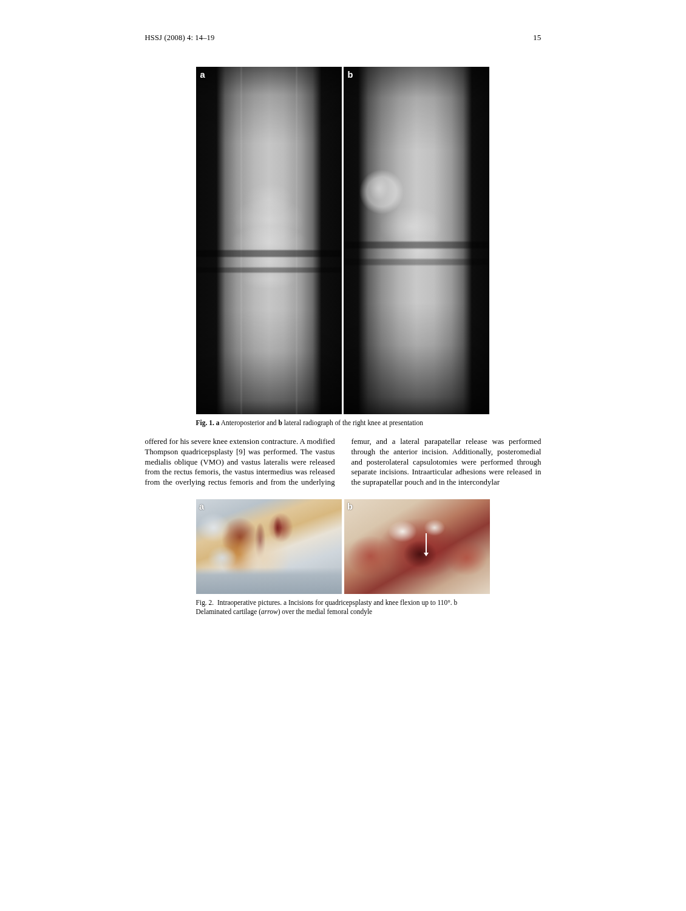HSSJ (2008) 4: 14–19
15
a
b
Fig. 1. a Anteroposterior and b lateral radiograph of the right knee at presentation
offered for his severe knee extension contracture. A modified Thompson quadricepsplasty [9] was performed. The vastus medialis oblique (VMO) and vastus lateralis were released from the rectus femoris, the vastus intermedius was released from the overlying rectus femoris and from the underlying femur, and a lateral parapatellar release was performed through the anterior incision. Additionally, posteromedial and posterolateral capsulotomies were performed through separate incisions. Intraarticular adhesions were released in the suprapatellar pouch and in the intercondylar
a
b
Fig. 2. Intraoperative pictures. a Incisions for quadricepsplasty and knee flexion up to 110°. b Delaminated cartilage (arrow) over the medial femoral condyle